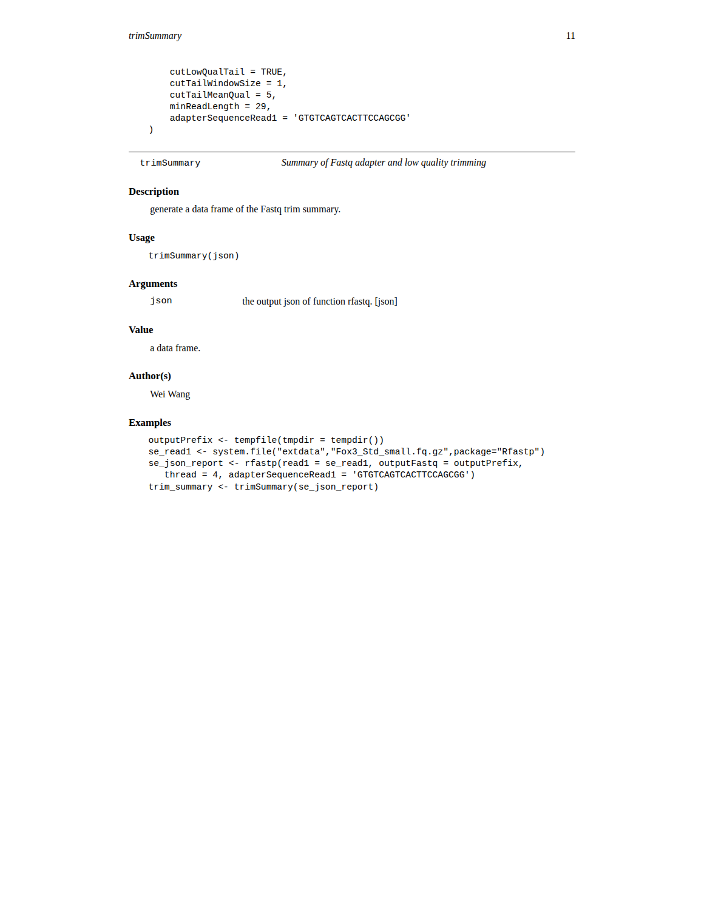trimSummary 11
    cutLowQualTail = TRUE,
    cutTailWindowSize = 1,
    cutTailMeanQual = 5,
    minReadLength = 29,
    adapterSequenceRead1 = 'GTGTCAGTCACTTCCAGCGG'
)
trimSummary Summary of Fastq adapter and low quality trimming
Description
generate a data frame of the Fastq trim summary.
Usage
trimSummary(json)
Arguments
json
the output json of function rfastq. [json]
Value
a data frame.
Author(s)
Wei Wang
Examples
outputPrefix <- tempfile(tmpdir = tempdir())
se_read1 <- system.file("extdata","Fox3_Std_small.fq.gz",package="Rfastp")
se_json_report <- rfastp(read1 = se_read1, outputFastq = outputPrefix,
   thread = 4, adapterSequenceRead1 = 'GTGTCAGTCACTTCCAGCGG')
trim_summary <- trimSummary(se_json_report)